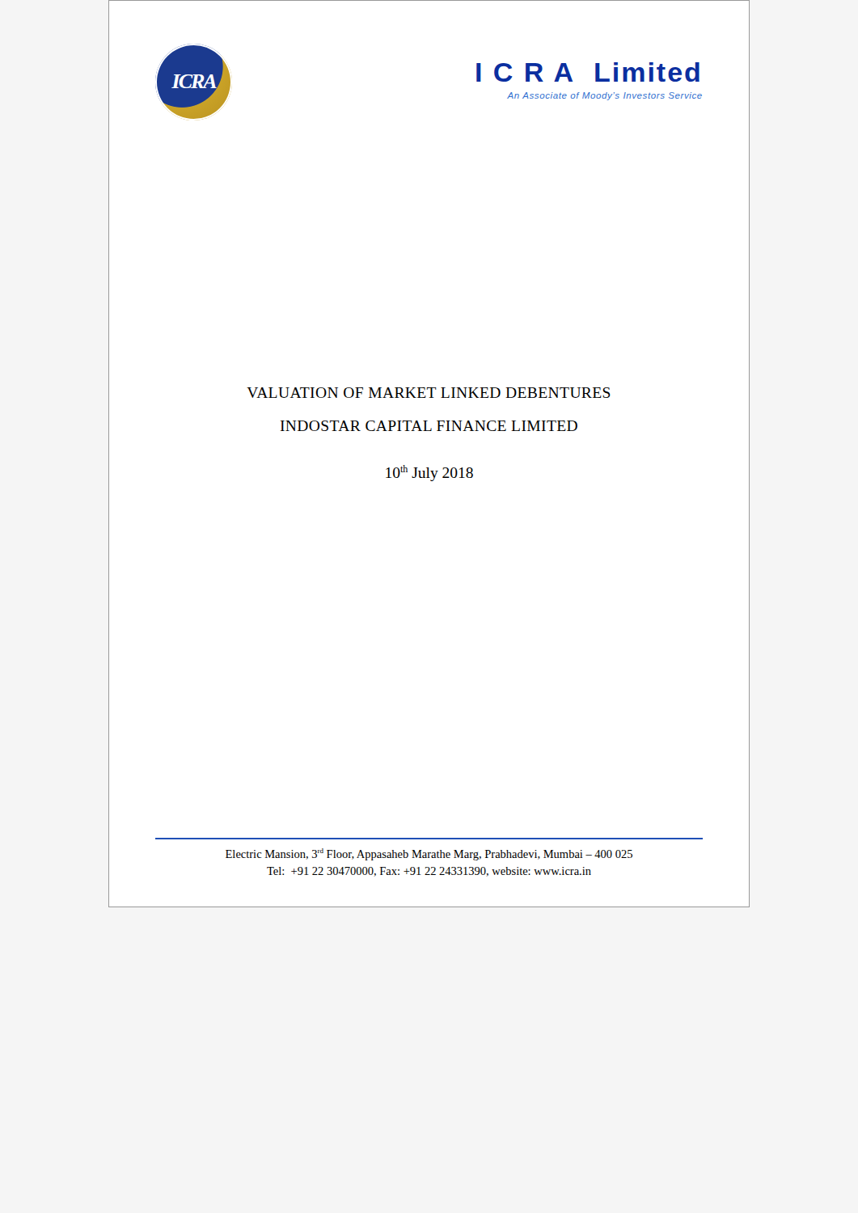I C R A Limited
An Associate of Moody’s Investors Service
VALUATION OF MARKET LINKED DEBENTURES
INDOSTAR CAPITAL FINANCE LIMITED
10th July 2018
Electric Mansion, 3rd Floor, Appasaheb Marathe Marg, Prabhadevi, Mumbai – 400 025
Tel: +91 22 30470000, Fax: +91 22 24331390, website: www.icra.in